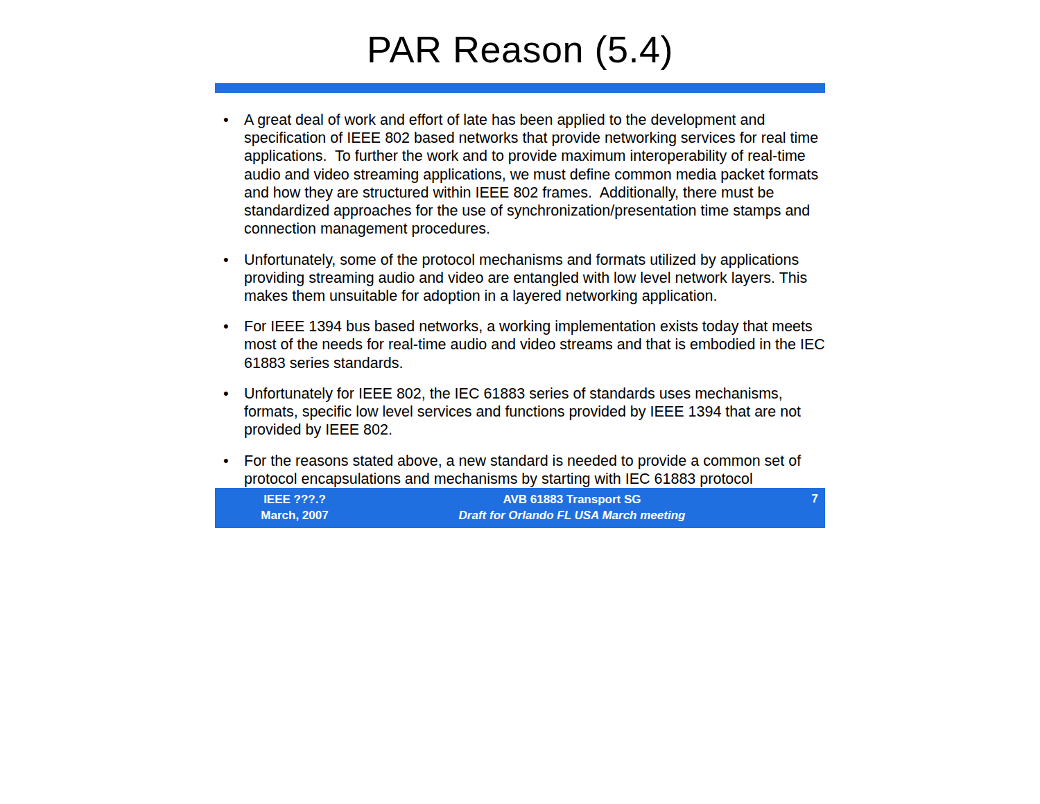PAR Reason (5.4)
A great deal of work and effort of late has been applied to the development and specification of IEEE 802 based networks that provide networking services for real time applications. To further the work and to provide maximum interoperability of real-time audio and video streaming applications, we must define common media packet formats and how they are structured within IEEE 802 frames. Additionally, there must be standardized approaches for the use of synchronization/presentation time stamps and connection management procedures.
Unfortunately, some of the protocol mechanisms and formats utilized by applications providing streaming audio and video are entangled with low level network layers. This makes them unsuitable for adoption in a layered networking application.
For IEEE 1394 bus based networks, a working implementation exists today that meets most of the needs for real-time audio and video streams and that is embodied in the IEC 61883 series standards.
Unfortunately for IEEE 802, the IEC 61883 series of standards uses mechanisms, formats, specific low level services and functions provided by IEEE 1394 that are not provided by IEEE 802.
For the reasons stated above, a new standard is needed to provide a common set of protocol encapsulations and mechanisms by starting with IEC 61883 protocol encapsulations and mechanisms, and modifying them to accommodate alternate lower layer protocols suitable for IEEE 802 networks.
IEEE ???.?
March, 2007
AVB 61883 Transport SG
Draft for Orlando FL USA March meeting
7